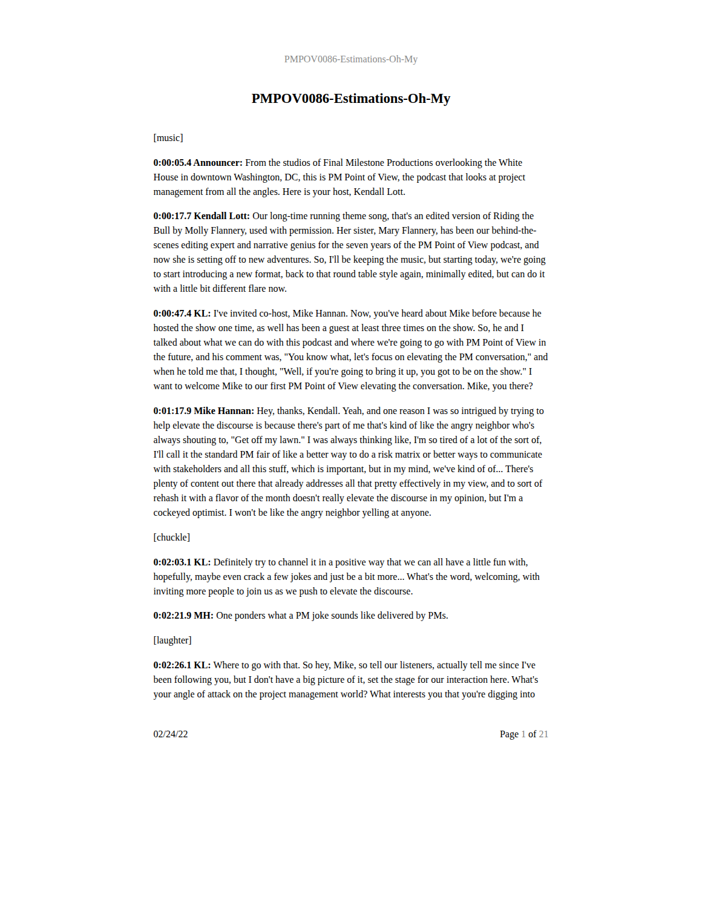PMPOV0086-Estimations-Oh-My
PMPOV0086-Estimations-Oh-My
[music]
0:00:05.4 Announcer: From the studios of Final Milestone Productions overlooking the White House in downtown Washington, DC, this is PM Point of View, the podcast that looks at project management from all the angles. Here is your host, Kendall Lott.
0:00:17.7 Kendall Lott: Our long-time running theme song, that's an edited version of Riding the Bull by Molly Flannery, used with permission. Her sister, Mary Flannery, has been our behind-the-scenes editing expert and narrative genius for the seven years of the PM Point of View podcast, and now she is setting off to new adventures. So, I'll be keeping the music, but starting today, we're going to start introducing a new format, back to that round table style again, minimally edited, but can do it with a little bit different flare now.
0:00:47.4 KL: I've invited co-host, Mike Hannan. Now, you've heard about Mike before because he hosted the show one time, as well has been a guest at least three times on the show. So, he and I talked about what we can do with this podcast and where we're going to go with PM Point of View in the future, and his comment was, "You know what, let's focus on elevating the PM conversation," and when he told me that, I thought, "Well, if you're going to bring it up, you got to be on the show." I want to welcome Mike to our first PM Point of View elevating the conversation. Mike, you there?
0:01:17.9 Mike Hannan: Hey, thanks, Kendall. Yeah, and one reason I was so intrigued by trying to help elevate the discourse is because there's part of me that's kind of like the angry neighbor who's always shouting to, "Get off my lawn." I was always thinking like, I'm so tired of a lot of the sort of, I'll call it the standard PM fair of like a better way to do a risk matrix or better ways to communicate with stakeholders and all this stuff, which is important, but in my mind, we've kind of of... There's plenty of content out there that already addresses all that pretty effectively in my view, and to sort of rehash it with a flavor of the month doesn't really elevate the discourse in my opinion, but I'm a cockeyed optimist. I won't be like the angry neighbor yelling at anyone.
[chuckle]
0:02:03.1 KL: Definitely try to channel it in a positive way that we can all have a little fun with, hopefully, maybe even crack a few jokes and just be a bit more... What's the word, welcoming, with inviting more people to join us as we push to elevate the discourse.
0:02:21.9 MH: One ponders what a PM joke sounds like delivered by PMs.
[laughter]
0:02:26.1 KL: Where to go with that. So hey, Mike, so tell our listeners, actually tell me since I've been following you, but I don't have a big picture of it, set the stage for our interaction here. What's your angle of attack on the project management world? What interests you that you're digging into
02/24/22
Page 1 of 21